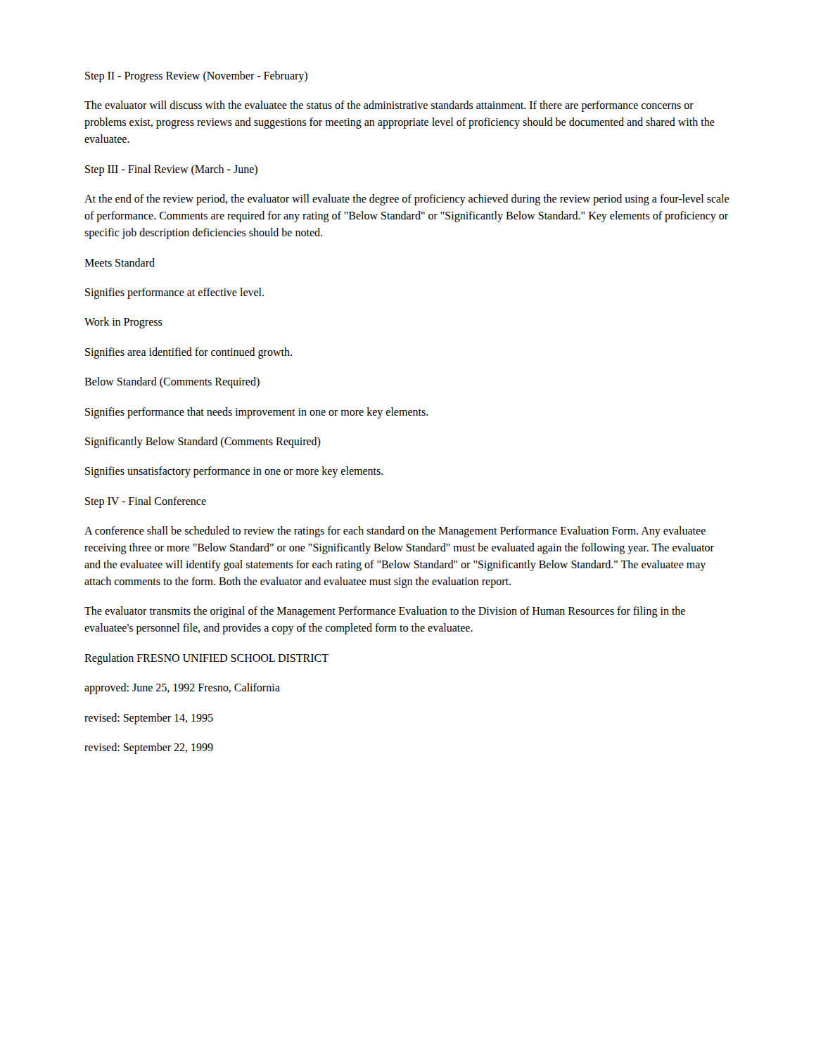Step II - Progress Review (November - February)
The evaluator will discuss with the evaluatee the status of the administrative standards attainment. If there are performance concerns or problems exist, progress reviews and suggestions for meeting an appropriate level of proficiency should be documented and shared with the evaluatee.
Step III - Final Review (March - June)
At the end of the review period, the evaluator will evaluate the degree of proficiency achieved during the review period using a four-level scale of performance. Comments are required for any rating of "Below Standard" or "Significantly Below Standard." Key elements of proficiency or specific job description deficiencies should be noted.
Meets Standard
Signifies performance at effective level.
Work in Progress
Signifies area identified for continued growth.
Below Standard (Comments Required)
Signifies performance that needs improvement in one or more key elements.
Significantly Below Standard (Comments Required)
Signifies unsatisfactory performance in one or more key elements.
Step IV - Final Conference
A conference shall be scheduled to review the ratings for each standard on the Management Performance Evaluation Form. Any evaluatee receiving three or more "Below Standard" or one "Significantly Below Standard" must be evaluated again the following year. The evaluator and the evaluatee will identify goal statements for each rating of "Below Standard" or "Significantly Below Standard." The evaluatee may attach comments to the form. Both the evaluator and evaluatee must sign the evaluation report.
The evaluator transmits the original of the Management Performance Evaluation to the Division of Human Resources for filing in the evaluatee's personnel file, and provides a copy of the completed form to the evaluatee.
Regulation FRESNO UNIFIED SCHOOL DISTRICT
approved: June 25, 1992 Fresno, California
revised: September 14, 1995
revised: September 22, 1999